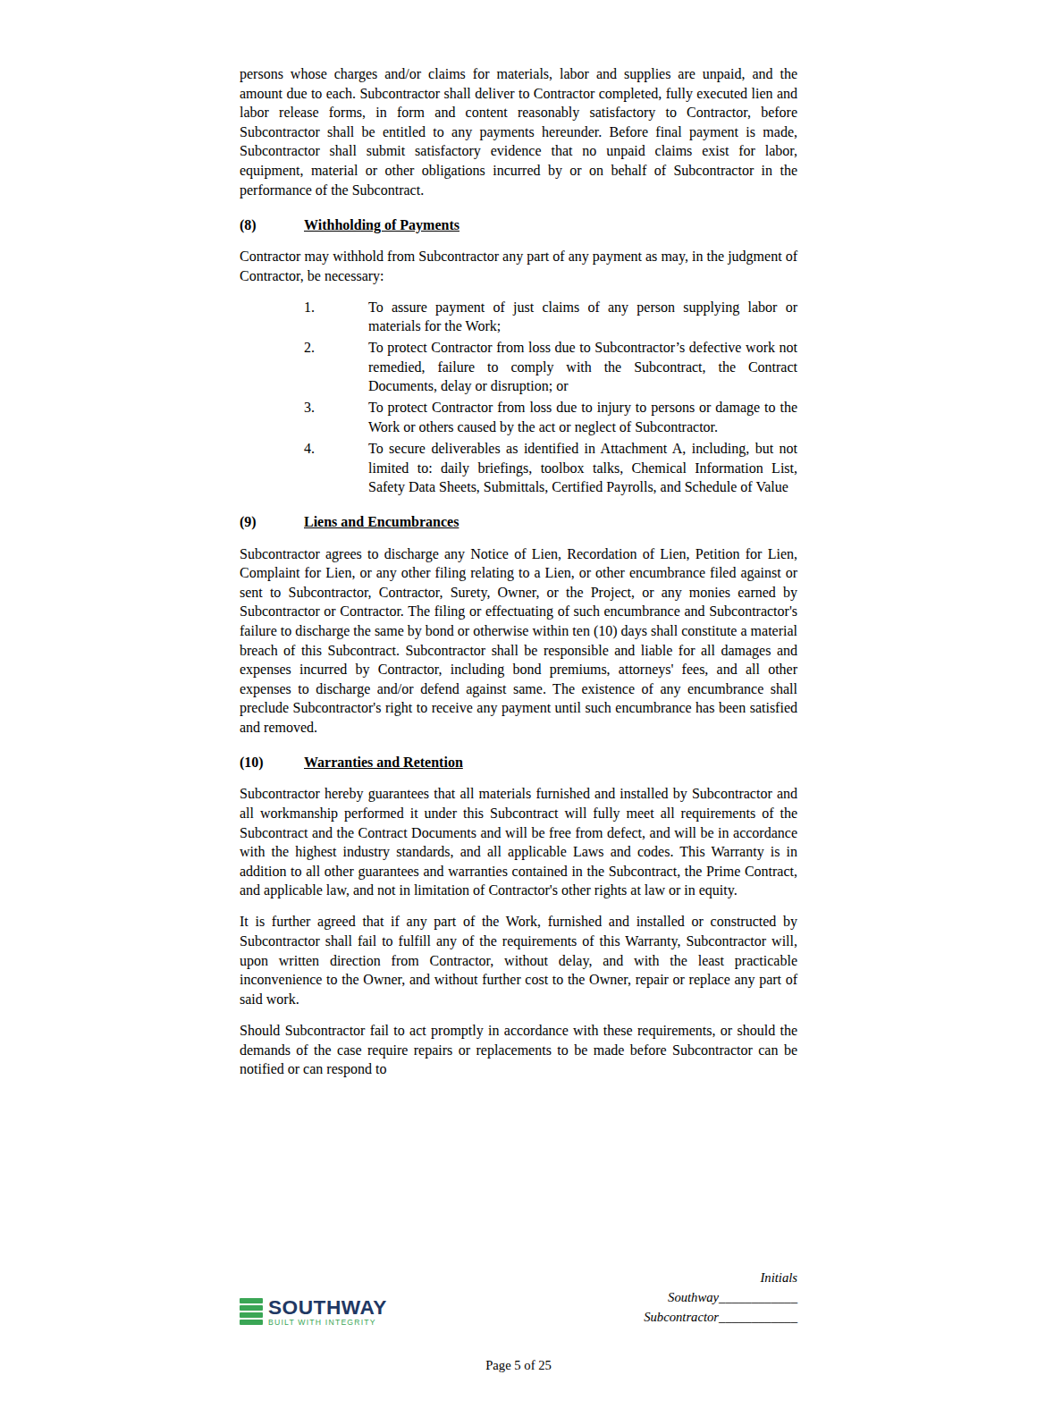persons whose charges and/or claims for materials, labor and supplies are unpaid, and the amount due to each. Subcontractor shall deliver to Contractor completed, fully executed lien and labor release forms, in form and content reasonably satisfactory to Contractor, before Subcontractor shall be entitled to any payments hereunder. Before final payment is made, Subcontractor shall submit satisfactory evidence that no unpaid claims exist for labor, equipment, material or other obligations incurred by or on behalf of Subcontractor in the performance of the Subcontract.
(8) Withholding of Payments
Contractor may withhold from Subcontractor any part of any payment as may, in the judgment of Contractor, be necessary:
To assure payment of just claims of any person supplying labor or materials for the Work;
To protect Contractor from loss due to Subcontractor’s defective work not remedied, failure to comply with the Subcontract, the Contract Documents, delay or disruption; or
To protect Contractor from loss due to injury to persons or damage to the Work or others caused by the act or neglect of Subcontractor.
To secure deliverables as identified in Attachment A, including, but not limited to: daily briefings, toolbox talks, Chemical Information List, Safety Data Sheets, Submittals, Certified Payrolls, and Schedule of Value
(9) Liens and Encumbrances
Subcontractor agrees to discharge any Notice of Lien, Recordation of Lien, Petition for Lien, Complaint for Lien, or any other filing relating to a Lien, or other encumbrance filed against or sent to Subcontractor, Contractor, Surety, Owner, or the Project, or any monies earned by Subcontractor or Contractor. The filing or effectuating of such encumbrance and Subcontractor's failure to discharge the same by bond or otherwise within ten (10) days shall constitute a material breach of this Subcontract. Subcontractor shall be responsible and liable for all damages and expenses incurred by Contractor, including bond premiums, attorneys' fees, and all other expenses to discharge and/or defend against same. The existence of any encumbrance shall preclude Subcontractor's right to receive any payment until such encumbrance has been satisfied and removed.
(10) Warranties and Retention
Subcontractor hereby guarantees that all materials furnished and installed by Subcontractor and all workmanship performed it under this Subcontract will fully meet all requirements of the Subcontract and the Contract Documents and will be free from defect, and will be in accordance with the highest industry standards, and all applicable Laws and codes. This Warranty is in addition to all other guarantees and warranties contained in the Subcontract, the Prime Contract, and applicable law, and not in limitation of Contractor's other rights at law or in equity.
It is further agreed that if any part of the Work, furnished and installed or constructed by Subcontractor shall fail to fulfill any of the requirements of this Warranty, Subcontractor will, upon written direction from Contractor, without delay, and with the least practicable inconvenience to the Owner, and without further cost to the Owner, repair or replace any part of said work.
Should Subcontractor fail to act promptly in accordance with these requirements, or should the demands of the case require repairs or replacements to be made before Subcontractor can be notified or can respond to
SOUTHWAY
BUILT WITH INTEGRITY
Initials
Southway____________
Subcontractor____________
Page 5 of 25